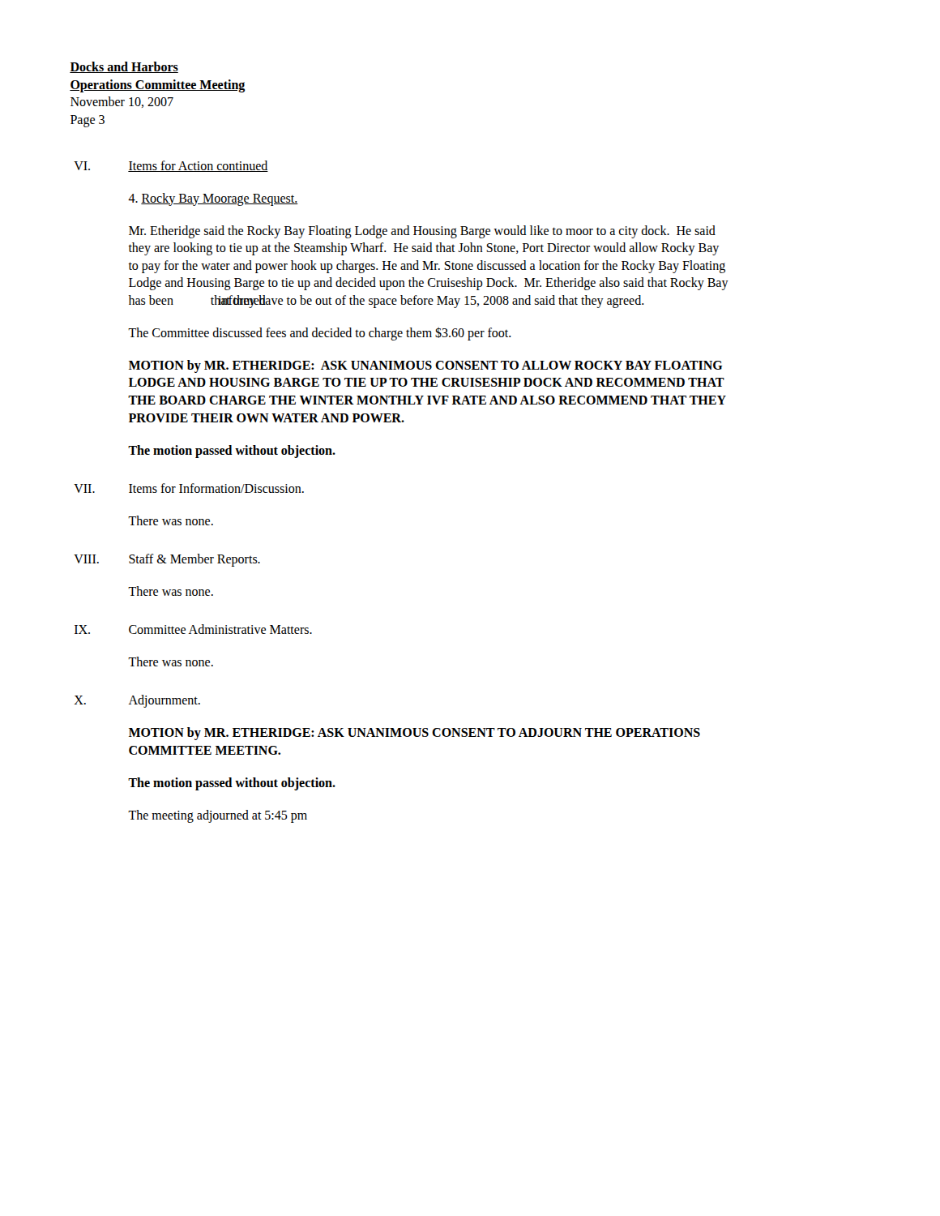Docks and Harbors
Operations Committee Meeting
November 10, 2007
Page 3
VI.
Items for Action continued
4. Rocky Bay Moorage Request.
Mr. Etheridge said the Rocky Bay Floating Lodge and Housing Barge would like to moor to a city dock. He said they are looking to tie up at the Steamship Wharf. He said that John Stone, Port Director would allow Rocky Bay to pay for the water and power hook up charges. He and Mr. Stone discussed a location for the Rocky Bay Floating Lodge and Housing Barge to tie up and decided upon the Cruiseship Dock. Mr. Etheridge also said that Rocky Bay has been informed that they have to be out of the space before May 15, 2008 and said that they agreed.
The Committee discussed fees and decided to charge them $3.60 per foot.
MOTION by MR. ETHERIDGE: ASK UNANIMOUS CONSENT TO ALLOW ROCKY BAY FLOATING LODGE AND HOUSING BARGE TO TIE UP TO THE CRUISESHIP DOCK AND RECOMMEND THAT THE BOARD CHARGE THE WINTER MONTHLY IVF RATE AND ALSO RECOMMEND THAT THEY PROVIDE THEIR OWN WATER AND POWER.
The motion passed without objection.
VII.
Items for Information/Discussion.
There was none.
VIII.
Staff & Member Reports.
There was none.
IX.
Committee Administrative Matters.
There was none.
X.
Adjournment.
MOTION by MR. ETHERIDGE: ASK UNANIMOUS CONSENT TO ADJOURN THE OPERATIONS COMMITTEE MEETING.
The motion passed without objection.
The meeting adjourned at 5:45 pm